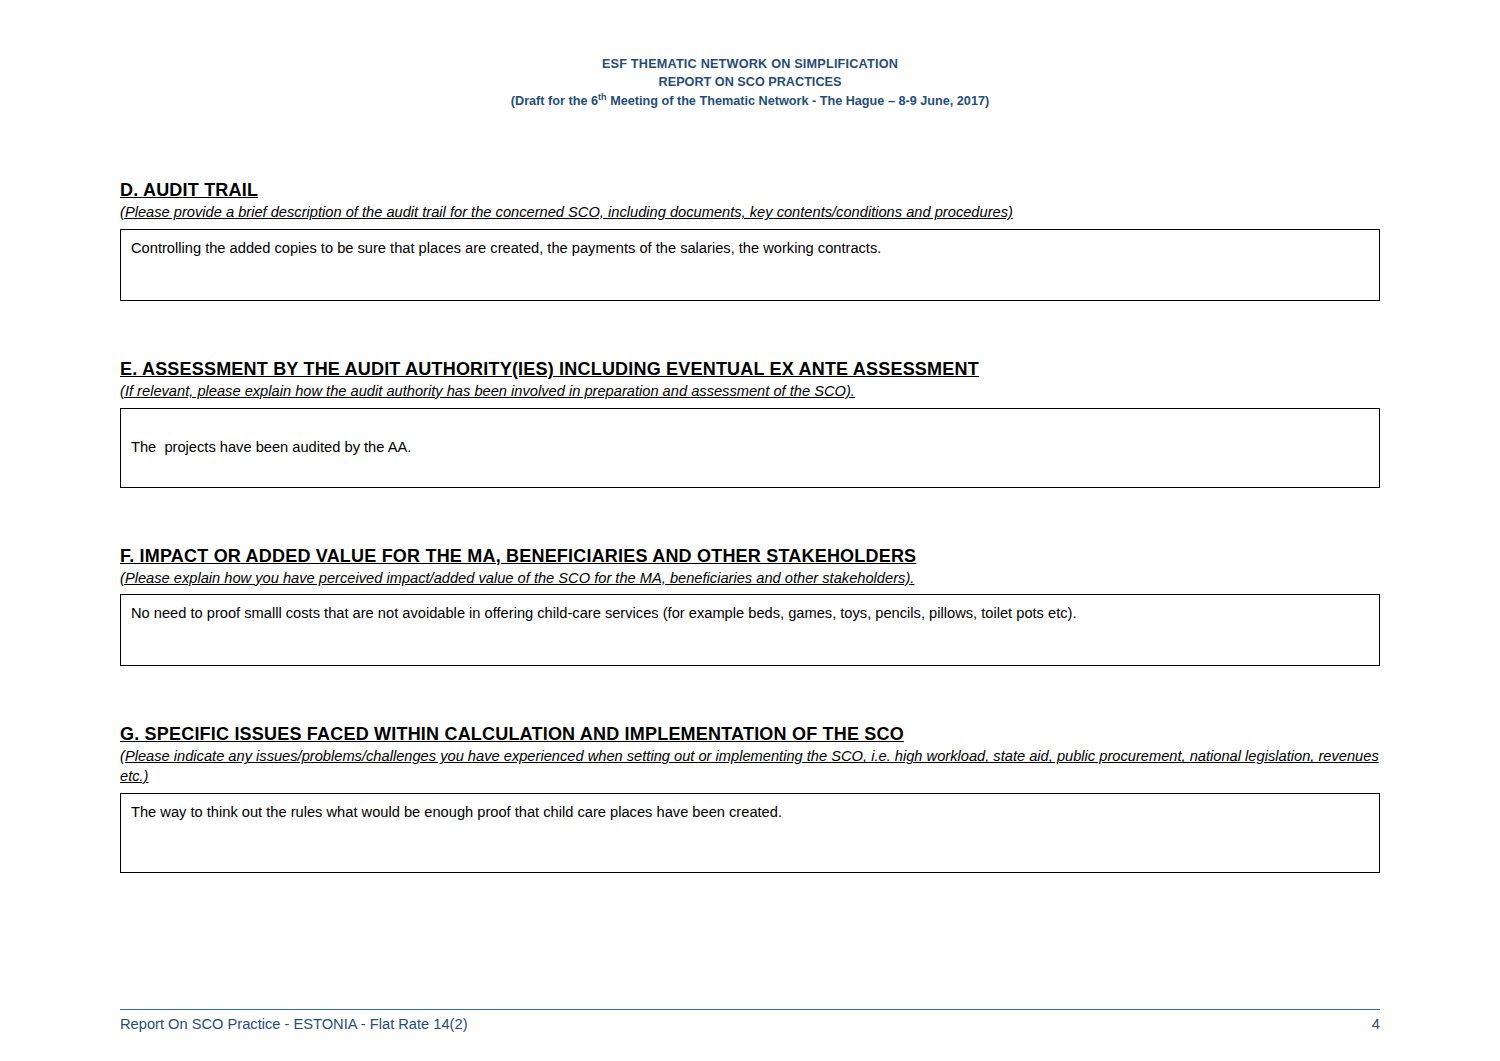ESF THEMATIC NETWORK ON SIMPLIFICATION
REPORT ON SCO PRACTICES
(Draft for the 6th Meeting of the Thematic Network - The Hague – 8-9 June, 2017)
D. AUDIT TRAIL
(Please provide a brief description of the audit trail for the concerned SCO, including documents, key contents/conditions and procedures)
Controlling the added copies to be sure that places are created, the payments of the salaries, the working contracts.
E. ASSESSMENT BY THE AUDIT AUTHORITY(IES) INCLUDING EVENTUAL EX ANTE ASSESSMENT
(If relevant, please explain how the audit authority has been involved in preparation and assessment of the SCO).
The projects have been audited by the AA.
F. IMPACT OR ADDED VALUE FOR THE MA, BENEFICIARIES AND OTHER STAKEHOLDERS
(Please explain how you have perceived impact/added value of the SCO for the MA, beneficiaries and other stakeholders).
No need to proof smalll costs that are not avoidable in offering child-care services (for example beds, games, toys, pencils, pillows, toilet pots etc).
G. SPECIFIC ISSUES FACED WITHIN CALCULATION AND IMPLEMENTATION OF THE SCO
(Please indicate any issues/problems/challenges you have experienced when setting out or implementing the SCO, i.e. high workload, state aid, public procurement, national legislation, revenues etc.)
The way to think out the rules what would be enough proof that child care places have been created.
Report On SCO Practice - ESTONIA - Flat Rate 14(2) 4